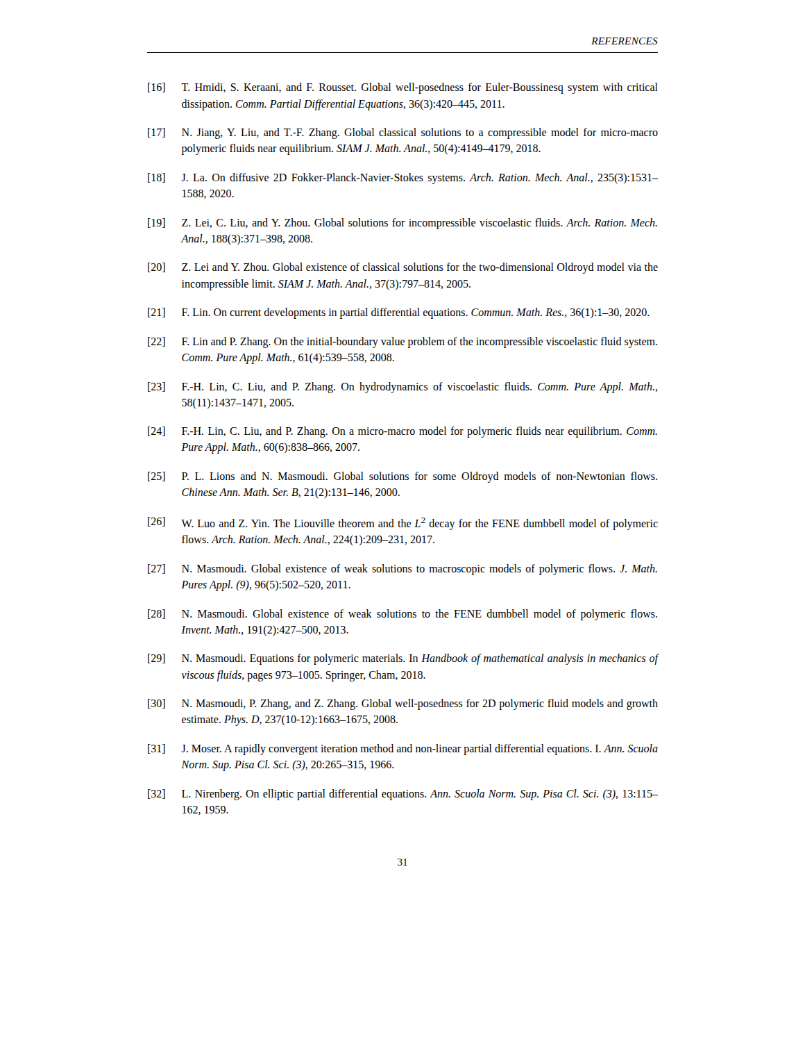REFERENCES
[16] T. Hmidi, S. Keraani, and F. Rousset. Global well-posedness for Euler-Boussinesq system with critical dissipation. Comm. Partial Differential Equations, 36(3):420–445, 2011.
[17] N. Jiang, Y. Liu, and T.-F. Zhang. Global classical solutions to a compressible model for micro-macro polymeric fluids near equilibrium. SIAM J. Math. Anal., 50(4):4149–4179, 2018.
[18] J. La. On diffusive 2D Fokker-Planck-Navier-Stokes systems. Arch. Ration. Mech. Anal., 235(3):1531–1588, 2020.
[19] Z. Lei, C. Liu, and Y. Zhou. Global solutions for incompressible viscoelastic fluids. Arch. Ration. Mech. Anal., 188(3):371–398, 2008.
[20] Z. Lei and Y. Zhou. Global existence of classical solutions for the two-dimensional Oldroyd model via the incompressible limit. SIAM J. Math. Anal., 37(3):797–814, 2005.
[21] F. Lin. On current developments in partial differential equations. Commun. Math. Res., 36(1):1–30, 2020.
[22] F. Lin and P. Zhang. On the initial-boundary value problem of the incompressible viscoelastic fluid system. Comm. Pure Appl. Math., 61(4):539–558, 2008.
[23] F.-H. Lin, C. Liu, and P. Zhang. On hydrodynamics of viscoelastic fluids. Comm. Pure Appl. Math., 58(11):1437–1471, 2005.
[24] F.-H. Lin, C. Liu, and P. Zhang. On a micro-macro model for polymeric fluids near equilibrium. Comm. Pure Appl. Math., 60(6):838–866, 2007.
[25] P. L. Lions and N. Masmoudi. Global solutions for some Oldroyd models of non-Newtonian flows. Chinese Ann. Math. Ser. B, 21(2):131–146, 2000.
[26] W. Luo and Z. Yin. The Liouville theorem and the L2 decay for the FENE dumbbell model of polymeric flows. Arch. Ration. Mech. Anal., 224(1):209–231, 2017.
[27] N. Masmoudi. Global existence of weak solutions to macroscopic models of polymeric flows. J. Math. Pures Appl. (9), 96(5):502–520, 2011.
[28] N. Masmoudi. Global existence of weak solutions to the FENE dumbbell model of polymeric flows. Invent. Math., 191(2):427–500, 2013.
[29] N. Masmoudi. Equations for polymeric materials. In Handbook of mathematical analysis in mechanics of viscous fluids, pages 973–1005. Springer, Cham, 2018.
[30] N. Masmoudi, P. Zhang, and Z. Zhang. Global well-posedness for 2D polymeric fluid models and growth estimate. Phys. D, 237(10-12):1663–1675, 2008.
[31] J. Moser. A rapidly convergent iteration method and non-linear partial differential equations. I. Ann. Scuola Norm. Sup. Pisa Cl. Sci. (3), 20:265–315, 1966.
[32] L. Nirenberg. On elliptic partial differential equations. Ann. Scuola Norm. Sup. Pisa Cl. Sci. (3), 13:115–162, 1959.
31